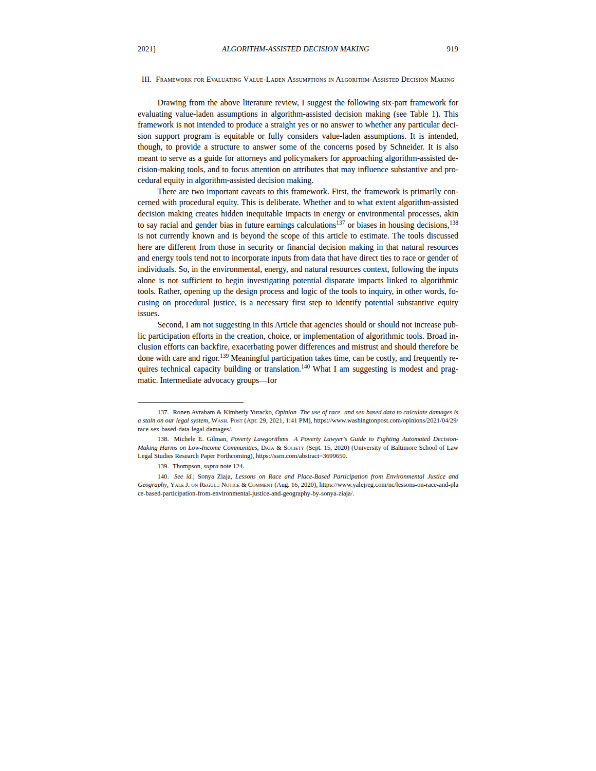2021] ALGORITHM-ASSISTED DECISION MAKING 919
III. Framework for Evaluating Value-Laden Assumptions in Algorithm-Assisted Decision Making
Drawing from the above literature review, I suggest the following six-part framework for evaluating value-laden assumptions in algorithm-assisted decision making (see Table 1). This framework is not intended to produce a straight yes or no answer to whether any particular decision support program is equitable or fully considers value-laden assumptions. It is intended, though, to provide a structure to answer some of the concerns posed by Schneider. It is also meant to serve as a guide for attorneys and policymakers for approaching algorithm-assisted decision-making tools, and to focus attention on attributes that may influence substantive and procedural equity in algorithm-assisted decision making.
There are two important caveats to this framework. First, the framework is primarily concerned with procedural equity. This is deliberate. Whether and to what extent algorithm-assisted decision making creates hidden inequitable impacts in energy or environmental processes, akin to say racial and gender bias in future earnings calculations137 or biases in housing decisions,138 is not currently known and is beyond the scope of this article to estimate. The tools discussed here are different from those in security or financial decision making in that natural resources and energy tools tend not to incorporate inputs from data that have direct ties to race or gender of individuals. So, in the environmental, energy, and natural resources context, following the inputs alone is not sufficient to begin investigating potential disparate impacts linked to algorithmic tools. Rather, opening up the design process and logic of the tools to inquiry, in other words, focusing on procedural justice, is a necessary first step to identify potential substantive equity issues.
Second, I am not suggesting in this Article that agencies should or should not increase public participation efforts in the creation, choice, or implementation of algorithmic tools. Broad inclusion efforts can backfire, exacerbating power differences and mistrust and should therefore be done with care and rigor.139 Meaningful participation takes time, can be costly, and frequently requires technical capacity building or translation.140 What I am suggesting is modest and pragmatic. Intermediate advocacy groups—for
137. Ronen Avraham & Kimberly Yuracko, Opinion The use of race- and sex-based data to calculate damages is a stain on our legal system, Wash. Post (Apr. 29, 2021, 1:41 PM), https://www.washingtonpost.com/opinions/2021/04/29/race-sex-based-data-legal-damages/.
138. Michele E. Gilman, Poverty Lawgorithms A Poverty Lawyer's Guide to Fighting Automated Decision-Making Harms on Low-Income Communities, Data & Society (Sept. 15, 2020) (University of Baltimore School of Law Legal Studies Research Paper Forthcoming), https://ssrn.com/abstract=3699650.
139. Thompson, supra note 124.
140. See id.; Sonya Ziaja, Lessons on Race and Place-Based Participation from Environmental Justice and Geography, Yale J. on Regul.: Notice & Comment (Aug. 16, 2020), https://www.yalejreg.com/nc/lessons-on-race-and-place-based-participation-from-environmental-justice-and-geography-by-sonya-ziaja/.